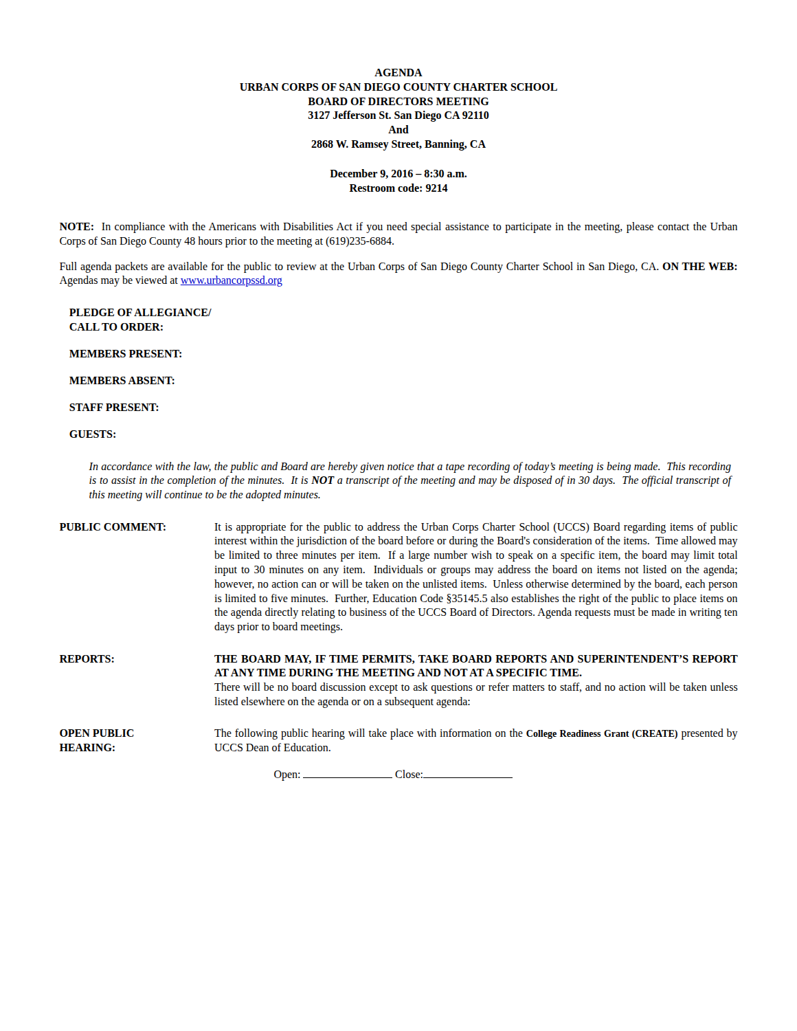AGENDA
URBAN CORPS OF SAN DIEGO COUNTY CHARTER SCHOOL
BOARD OF DIRECTORS MEETING
3127 Jefferson St. San Diego CA 92110
And
2868 W. Ramsey Street, Banning, CA
December 9, 2016 – 8:30 a.m.
Restroom code: 9214
NOTE: In compliance with the Americans with Disabilities Act if you need special assistance to participate in the meeting, please contact the Urban Corps of San Diego County 48 hours prior to the meeting at (619)235-6884.
Full agenda packets are available for the public to review at the Urban Corps of San Diego County Charter School in San Diego, CA. ON THE WEB: Agendas may be viewed at www.urbancorpssd.org
PLEDGE OF ALLEGIANCE/
CALL TO ORDER:
MEMBERS PRESENT:
MEMBERS ABSENT:
STAFF PRESENT:
GUESTS:
In accordance with the law, the public and Board are hereby given notice that a tape recording of today’s meeting is being made. This recording is to assist in the completion of the minutes. It is NOT a transcript of the meeting and may be disposed of in 30 days. The official transcript of this meeting will continue to be the adopted minutes.
| PUBLIC COMMENT: | It is appropriate for the public to address the Urban Corps Charter School (UCCS) Board regarding items of public interest within the jurisdiction of the board before or during the Board's consideration of the items. Time allowed may be limited to three minutes per item. If a large number wish to speak on a specific item, the board may limit total input to 30 minutes on any item. Individuals or groups may address the board on items not listed on the agenda; however, no action can or will be taken on the unlisted items. Unless otherwise determined by the board, each person is limited to five minutes. Further, Education Code §35145.5 also establishes the right of the public to place items on the agenda directly relating to business of the UCCS Board of Directors. Agenda requests must be made in writing ten days prior to board meetings. |
| REPORTS: | THE BOARD MAY, IF TIME PERMITS, TAKE BOARD REPORTS AND SUPERINTENDENT’S REPORT AT ANY TIME DURING THE MEETING AND NOT AT A SPECIFIC TIME. There will be no board discussion except to ask questions or refer matters to staff, and no action will be taken unless listed elsewhere on the agenda or on a subsequent agenda: |
| OPEN PUBLIC HEARING: | The following public hearing will take place with information on the College Readiness Grant (CREATE) presented by UCCS Dean of Education. Open: Close: |